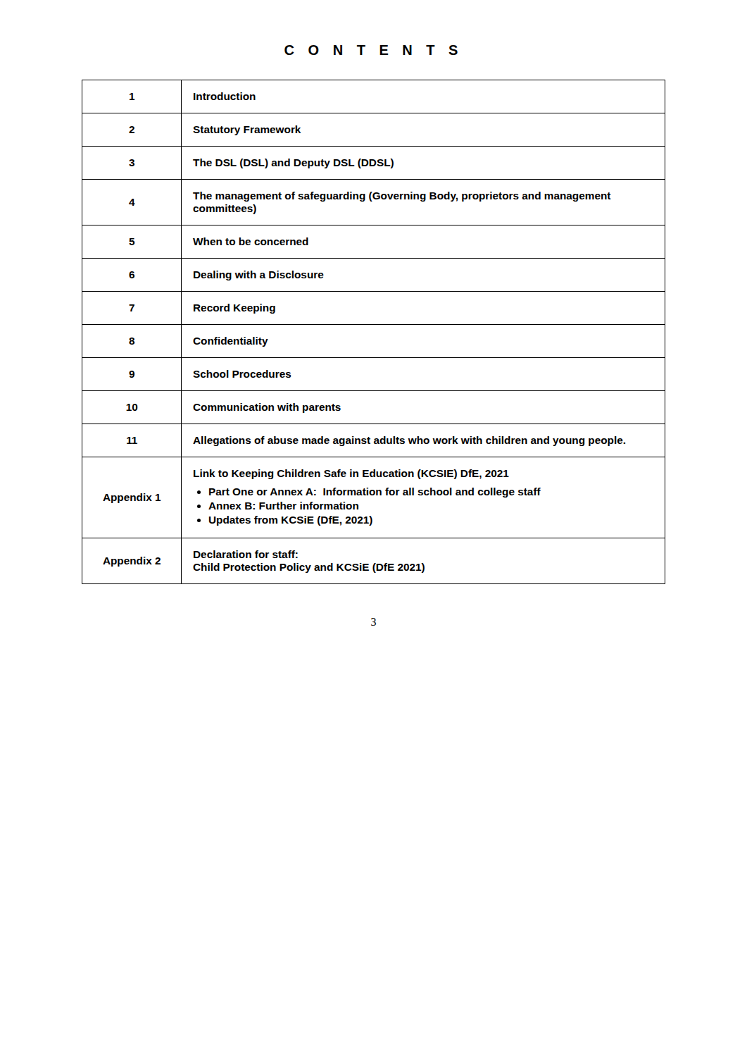C O N T E N T S
| 1 | Introduction |
| 2 | Statutory Framework |
| 3 | The DSL (DSL) and Deputy DSL (DDSL) |
| 4 | The management of safeguarding (Governing Body, proprietors and management committees) |
| 5 | When to be concerned |
| 6 | Dealing with a Disclosure |
| 7 | Record Keeping |
| 8 | Confidentiality |
| 9 | School Procedures |
| 10 | Communication with parents |
| 11 | Allegations of abuse made against adults who work with children and young people. |
| Appendix 1 | Link to Keeping Children Safe in Education (KCSIE) DfE, 2021 Part One or Annex A: Information for all school and college staff Annex B: Further information Updates from KCSiE (DfE, 2021) |
| Appendix 2 | Declaration for staff: Child Protection Policy and KCSiE (DfE 2021) |
3